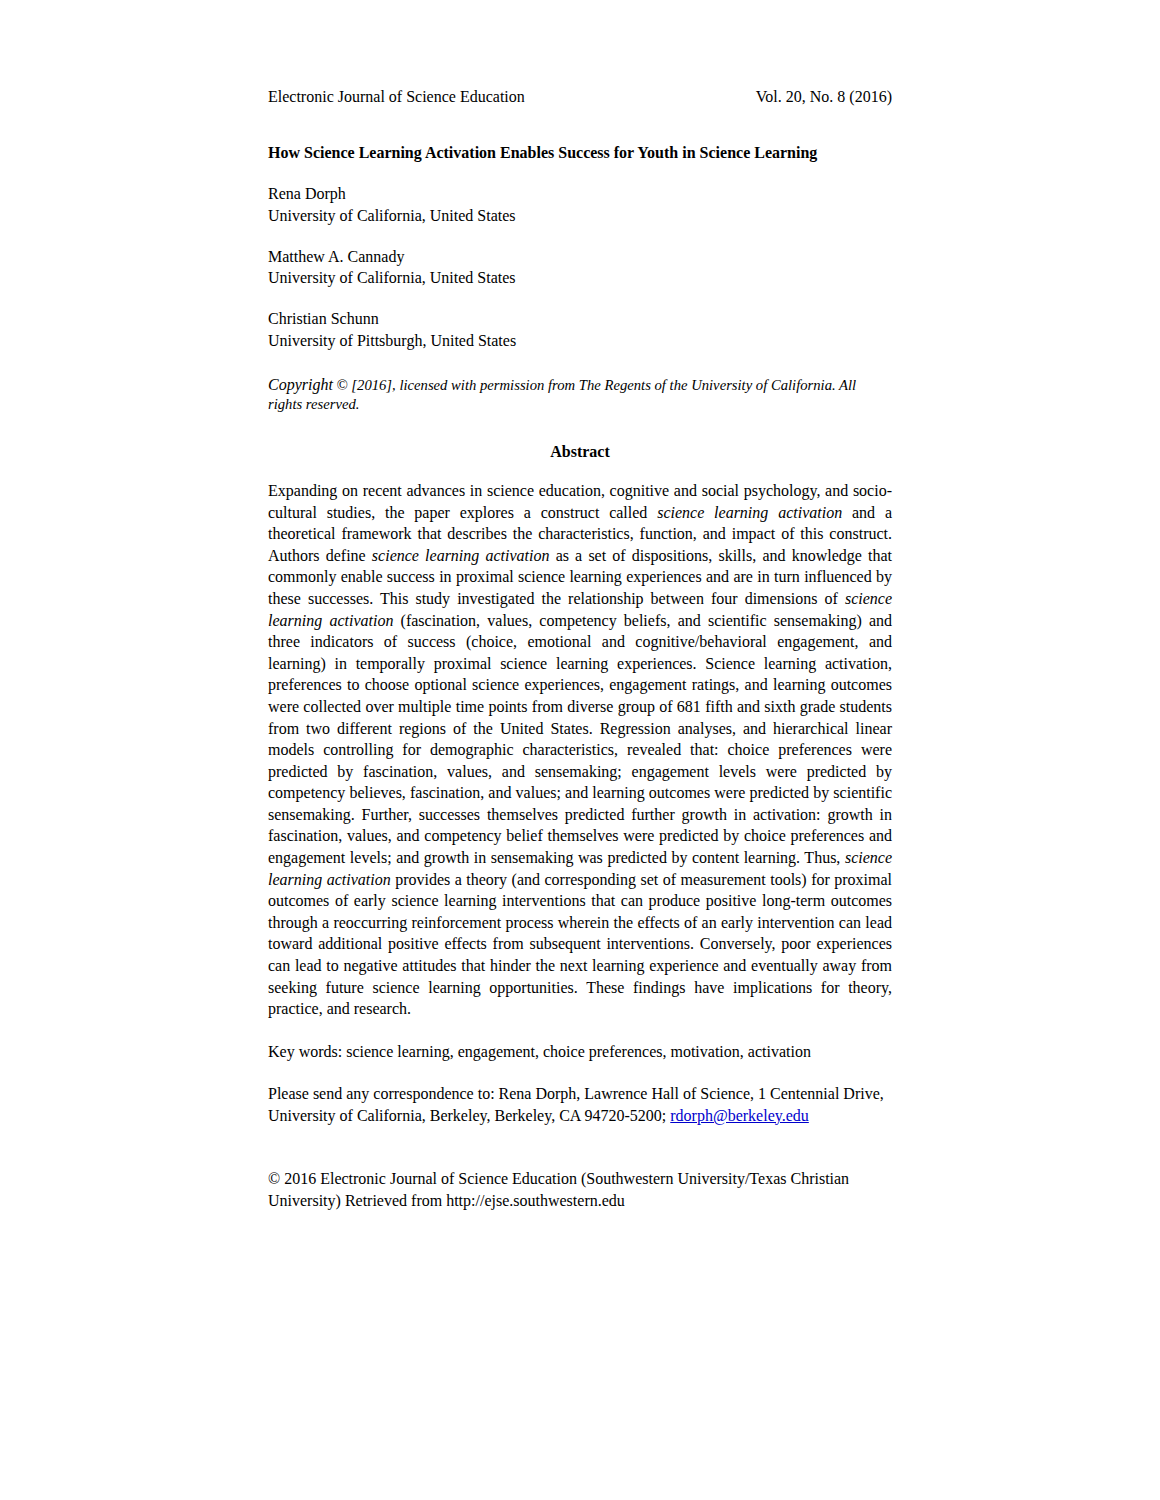Electronic Journal of Science Education Vol. 20, No. 8 (2016)
How Science Learning Activation Enables Success for Youth in Science Learning
Rena Dorph
University of California, United States
Matthew A. Cannady
University of California, United States
Christian Schunn
University of Pittsburgh, United States
Copyright © [2016], licensed with permission from The Regents of the University of California. All rights reserved.
Abstract
Expanding on recent advances in science education, cognitive and social psychology, and socio-cultural studies, the paper explores a construct called science learning activation and a theoretical framework that describes the characteristics, function, and impact of this construct. Authors define science learning activation as a set of dispositions, skills, and knowledge that commonly enable success in proximal science learning experiences and are in turn influenced by these successes. This study investigated the relationship between four dimensions of science learning activation (fascination, values, competency beliefs, and scientific sensemaking) and three indicators of success (choice, emotional and cognitive/behavioral engagement, and learning) in temporally proximal science learning experiences. Science learning activation, preferences to choose optional science experiences, engagement ratings, and learning outcomes were collected over multiple time points from diverse group of 681 fifth and sixth grade students from two different regions of the United States. Regression analyses, and hierarchical linear models controlling for demographic characteristics, revealed that: choice preferences were predicted by fascination, values, and sensemaking; engagement levels were predicted by competency believes, fascination, and values; and learning outcomes were predicted by scientific sensemaking. Further, successes themselves predicted further growth in activation: growth in fascination, values, and competency belief themselves were predicted by choice preferences and engagement levels; and growth in sensemaking was predicted by content learning. Thus, science learning activation provides a theory (and corresponding set of measurement tools) for proximal outcomes of early science learning interventions that can produce positive long-term outcomes through a reoccurring reinforcement process wherein the effects of an early intervention can lead toward additional positive effects from subsequent interventions. Conversely, poor experiences can lead to negative attitudes that hinder the next learning experience and eventually away from seeking future science learning opportunities. These findings have implications for theory, practice, and research.
Key words: science learning, engagement, choice preferences, motivation, activation
Please send any correspondence to: Rena Dorph, Lawrence Hall of Science, 1 Centennial Drive, University of California, Berkeley, Berkeley, CA 94720-5200; rdorph@berkeley.edu
© 2016 Electronic Journal of Science Education (Southwestern University/Texas Christian University) Retrieved from http://ejse.southwestern.edu